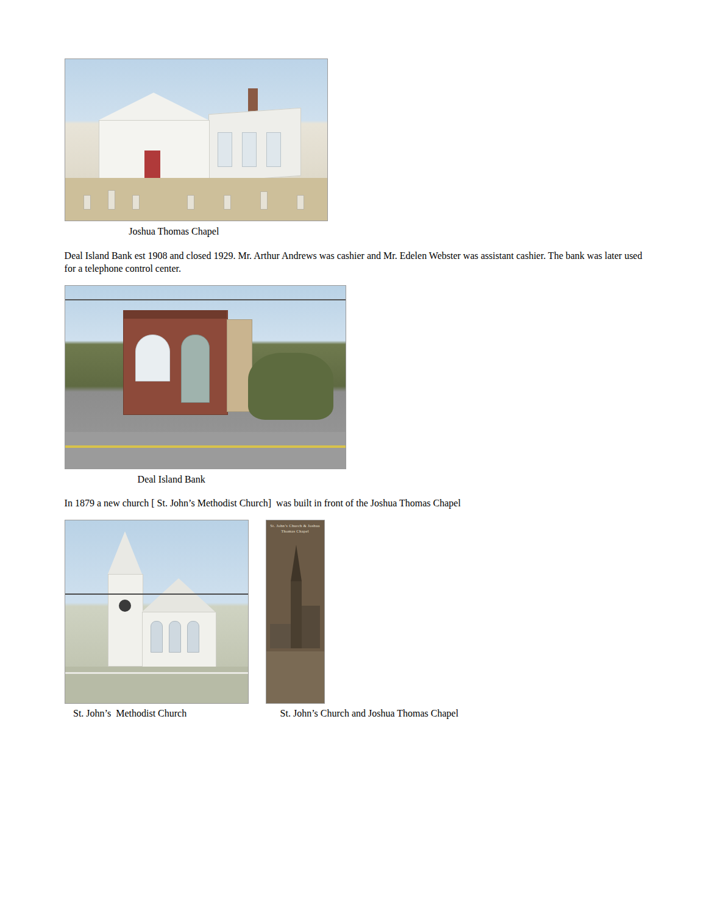Joshua Thomas Chapel
Deal Island Bank est 1908 and closed 1929. Mr. Arthur Andrews was cashier and Mr. Edelen Webster was assistant cashier. The bank was later used for a telephone control center.
Deal Island Bank
In 1879 a new church [ St. John’s Methodist Church] was built in front of the Joshua Thomas Chapel
St. John’s Church & Joshua Thomas Chapel
St. John’s Methodist Church
St. John’s Church and Joshua Thomas Chapel